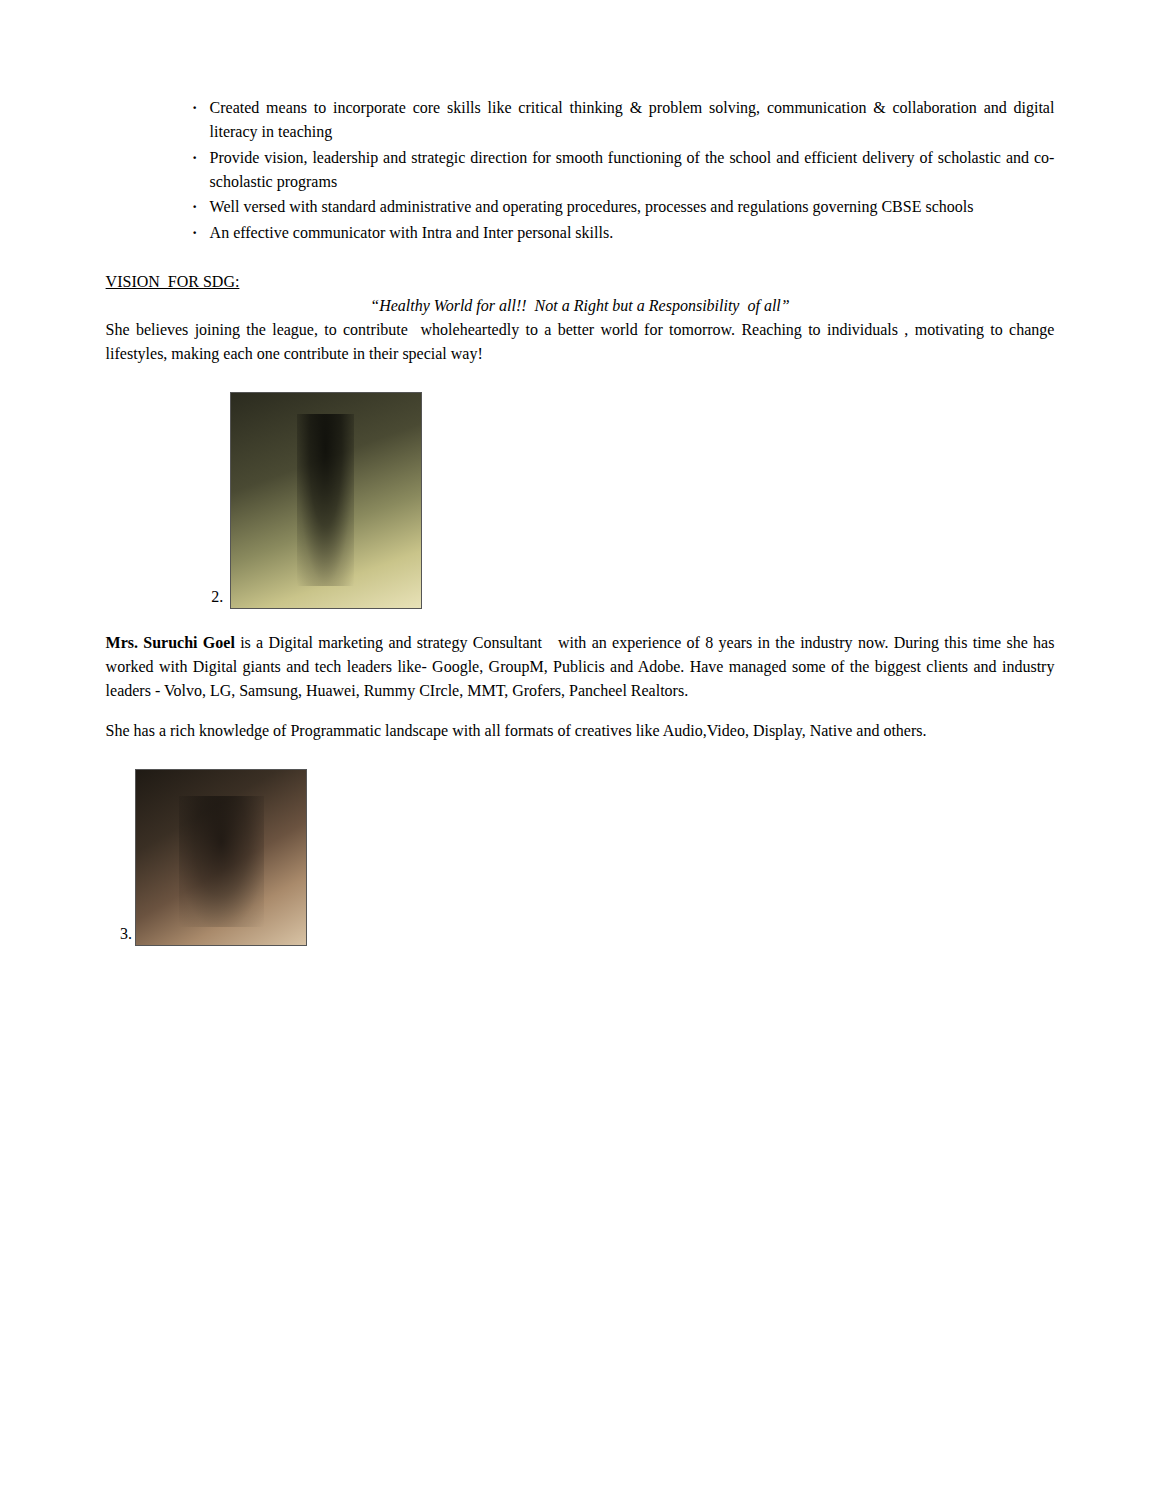Created means to incorporate core skills like critical thinking & problem solving, communication & collaboration and digital literacy in teaching
Provide vision, leadership and strategic direction for smooth functioning of the school and efficient delivery of scholastic and co- scholastic programs
Well versed with standard administrative and operating procedures, processes and regulations governing CBSE schools
An effective communicator with Intra and Inter personal skills.
VISION FOR SDG:
“Healthy World for all!! Not a Right but a Responsibility of all”
She believes joining the league, to contribute wholeheartedly to a better world for tomorrow. Reaching to individuals , motivating to change lifestyles, making each one contribute in their special way!
2.
Mrs. Suruchi Goel is a Digital marketing and strategy Consultant with an experience of 8 years in the industry now. During this time she has worked with Digital giants and tech leaders like- Google, GroupM, Publicis and Adobe. Have managed some of the biggest clients and industry leaders - Volvo, LG, Samsung, Huawei, Rummy CIrcle, MMT, Grofers, Pancheel Realtors.
She has a rich knowledge of Programmatic landscape with all formats of creatives like Audio,Video, Display, Native and others.
3.